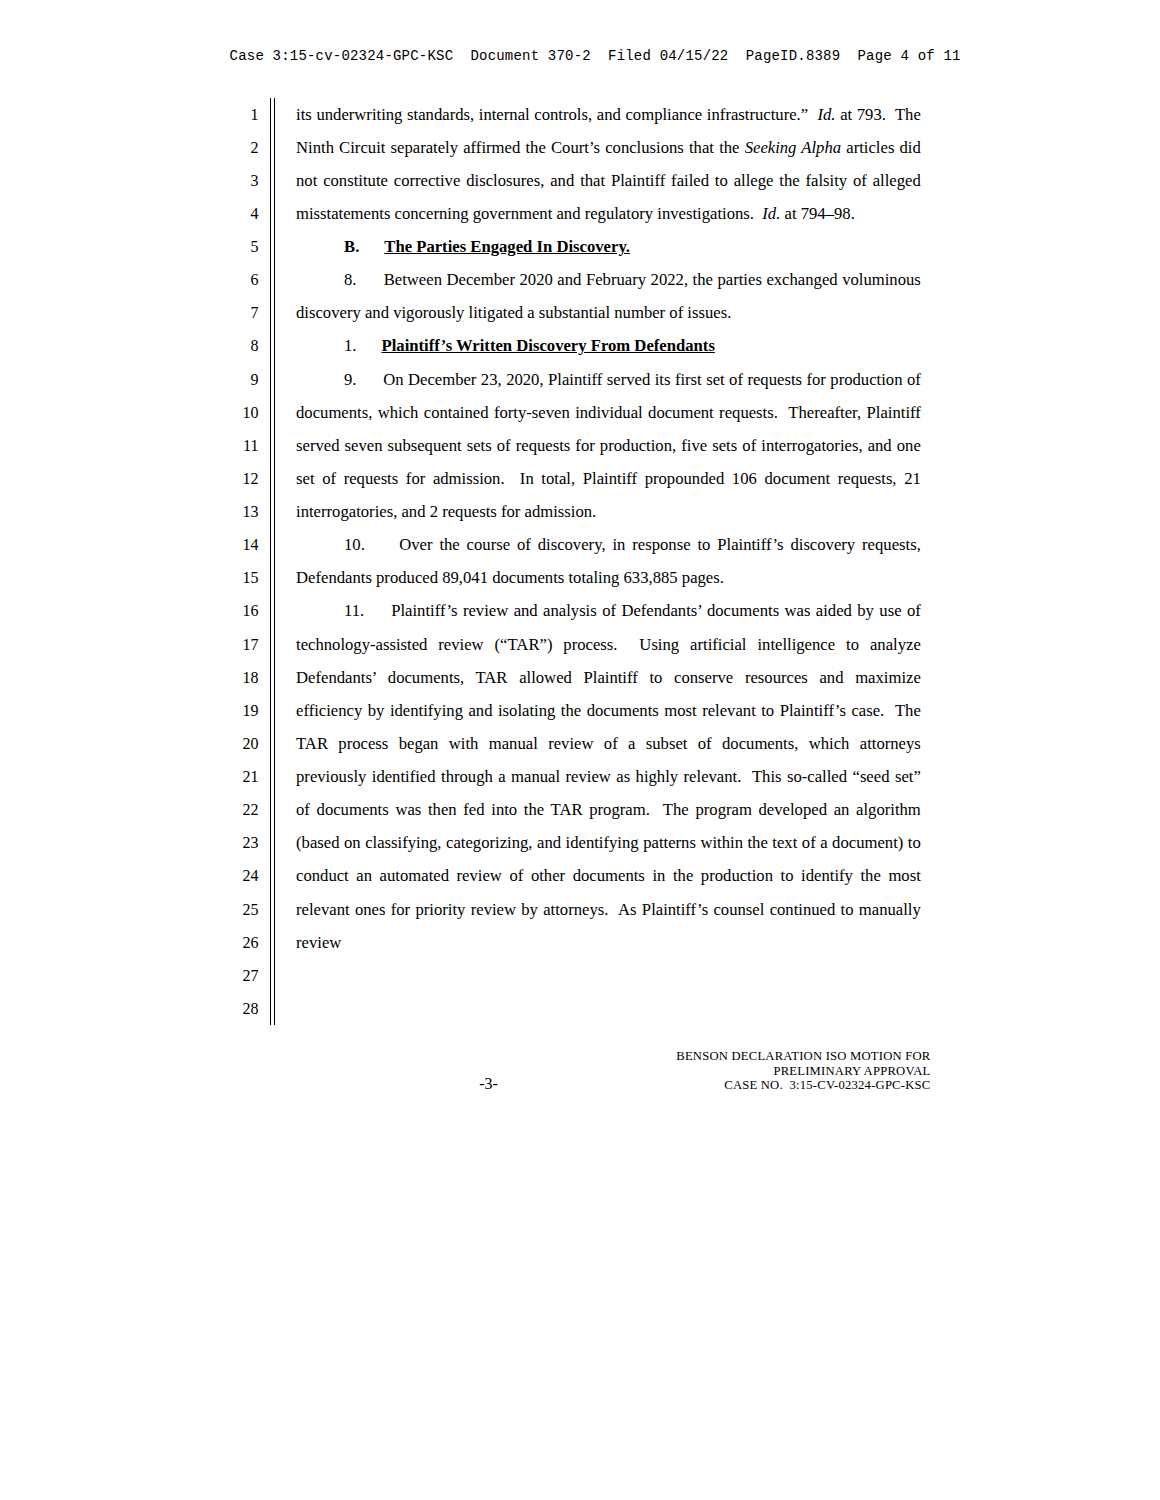Case 3:15-cv-02324-GPC-KSC Document 370-2 Filed 04/15/22 PageID.8389 Page 4 of 11
1
2
3
4
5
6
7
8
9
10
11
12
13
14
15
16
17
18
19
20
21
22
23
24
25
26
27
28
its underwriting standards, internal controls, and compliance infrastructure.” Id. at 793. The Ninth Circuit separately affirmed the Court’s conclusions that the Seeking Alpha articles did not constitute corrective disclosures, and that Plaintiff failed to allege the falsity of alleged misstatements concerning government and regulatory investigations. Id. at 794–98.
B. The Parties Engaged In Discovery.
8. Between December 2020 and February 2022, the parties exchanged voluminous discovery and vigorously litigated a substantial number of issues.
1. Plaintiff’s Written Discovery From Defendants
9. On December 23, 2020, Plaintiff served its first set of requests for production of documents, which contained forty-seven individual document requests. Thereafter, Plaintiff served seven subsequent sets of requests for production, five sets of interrogatories, and one set of requests for admission. In total, Plaintiff propounded 106 document requests, 21 interrogatories, and 2 requests for admission.
10. Over the course of discovery, in response to Plaintiff’s discovery requests, Defendants produced 89,041 documents totaling 633,885 pages.
11. Plaintiff’s review and analysis of Defendants’ documents was aided by use of technology-assisted review (“TAR”) process. Using artificial intelligence to analyze Defendants’ documents, TAR allowed Plaintiff to conserve resources and maximize efficiency by identifying and isolating the documents most relevant to Plaintiff’s case. The TAR process began with manual review of a subset of documents, which attorneys previously identified through a manual review as highly relevant. This so-called “seed set” of documents was then fed into the TAR program. The program developed an algorithm (based on classifying, categorizing, and identifying patterns within the text of a document) to conduct an automated review of other documents in the production to identify the most relevant ones for priority review by attorneys. As Plaintiff’s counsel continued to manually review
-3-
BENSON DECLARATION ISO MOTION FOR
PRELIMINARY APPROVAL
CASE NO. 3:15-CV-02324-GPC-KSC